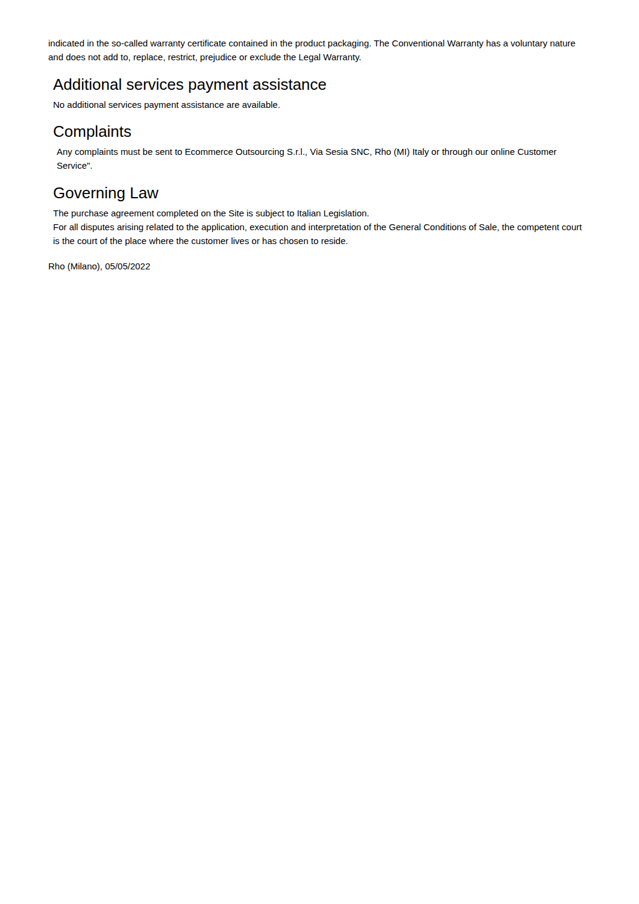indicated in the so-called warranty certificate contained in the product packaging. The Conventional Warranty has a voluntary nature and does not add to, replace, restrict, prejudice or exclude the Legal Warranty.
Additional services payment assistance
No additional services payment assistance are available.
Complaints
Any complaints must be sent to Ecommerce Outsourcing S.r.l., Via Sesia SNC, Rho (MI) Italy or through our online Customer Service".
Governing Law
The purchase agreement completed on the Site is subject to Italian Legislation.
For all disputes arising related to the application, execution and interpretation of the General Conditions of Sale, the competent court is the court of the place where the customer lives or has chosen to reside.
Rho (Milano), 05/05/2022